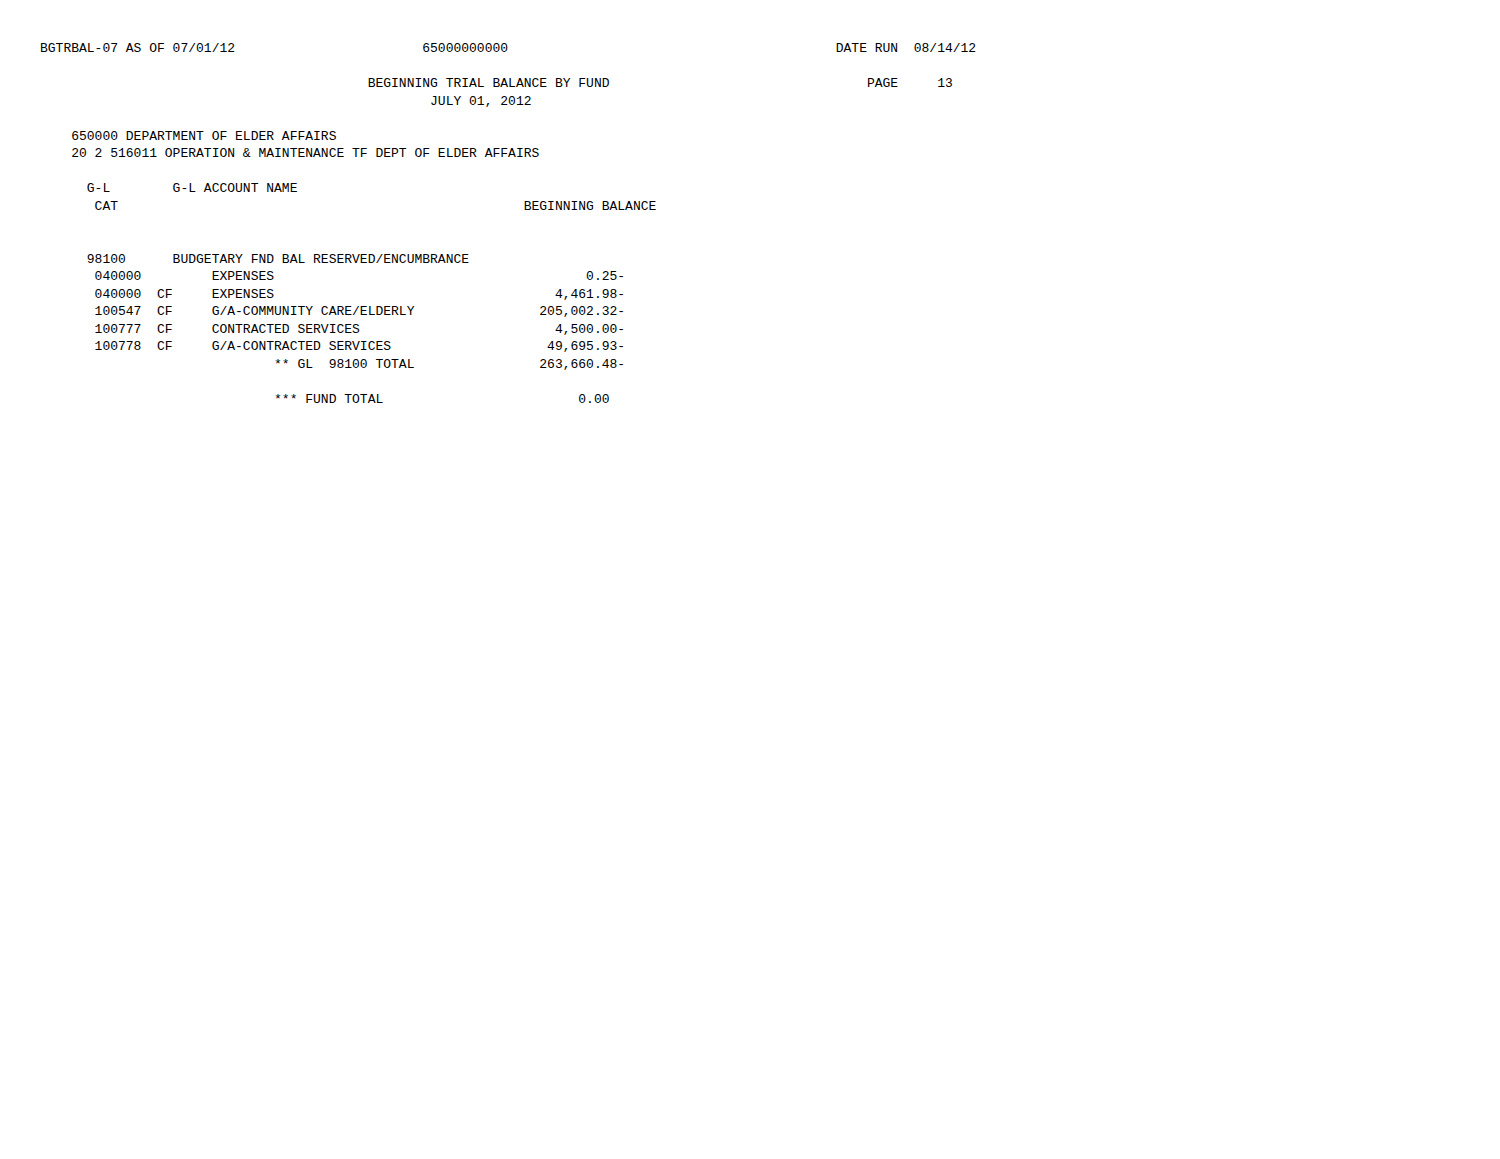BGTRBAL-07 AS OF 07/01/12                        65000000000                                          DATE RUN  08/14/12

                                          BEGINNING TRIAL BALANCE BY FUND                                 PAGE     13
                                                  JULY 01, 2012

    650000 DEPARTMENT OF ELDER AFFAIRS
    20 2 516011 OPERATION & MAINTENANCE TF DEPT OF ELDER AFFAIRS

      G-L        G-L ACCOUNT NAME
       CAT                                                    BEGINNING BALANCE


      98100      BUDGETARY FND BAL RESERVED/ENCUMBRANCE
       040000         EXPENSES                                        0.25-
       040000  CF     EXPENSES                                    4,461.98-
       100547  CF     G/A-COMMUNITY CARE/ELDERLY                205,002.32-
       100777  CF     CONTRACTED SERVICES                         4,500.00-
       100778  CF     G/A-CONTRACTED SERVICES                    49,695.93-
                              ** GL  98100 TOTAL                263,660.48-

                              *** FUND TOTAL                         0.00